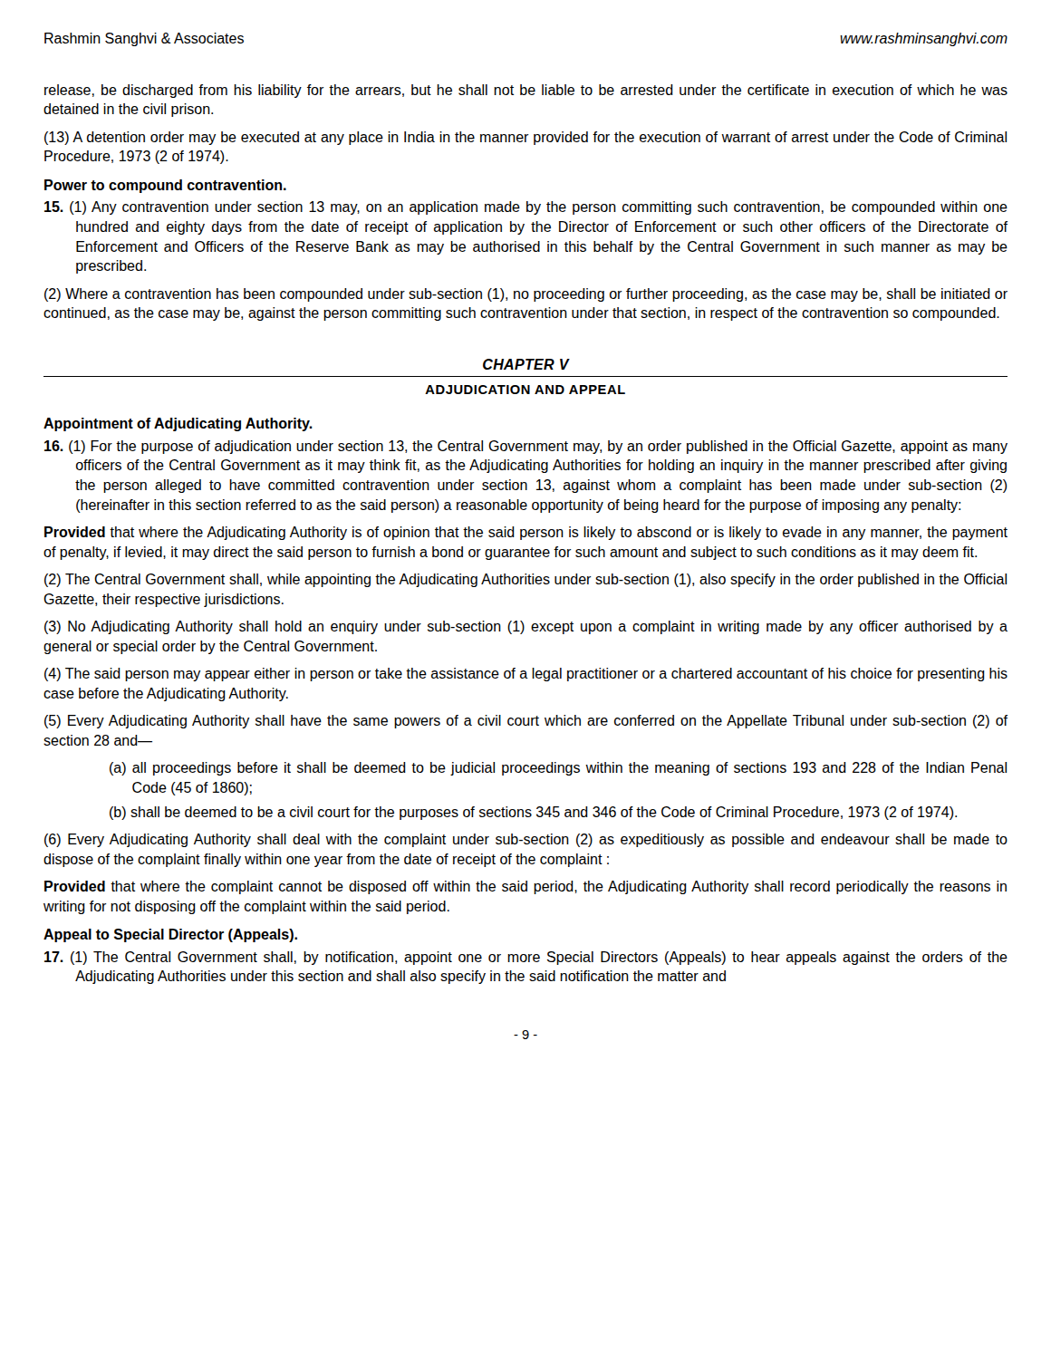Rashmin Sanghvi & Associates
www.rashminsanghvi.com
release, be discharged from his liability for the arrears, but he shall not be liable to be arrested under the certificate in execution of which he was detained in the civil prison.
(13) A detention order may be executed at any place in India in the manner provided for the execution of warrant of arrest under the Code of Criminal Procedure, 1973 (2 of 1974).
Power to compound contravention.
15. (1) Any contravention under section 13 may, on an application made by the person committing such contravention, be compounded within one hundred and eighty days from the date of receipt of application by the Director of Enforcement or such other officers of the Directorate of Enforcement and Officers of the Reserve Bank as may be authorised in this behalf by the Central Government in such manner as may be prescribed.
(2) Where a contravention has been compounded under sub-section (1), no proceeding or further proceeding, as the case may be, shall be initiated or continued, as the case may be, against the person committing such contravention under that section, in respect of the contravention so compounded.
CHAPTER V
ADJUDICATION AND APPEAL
Appointment of Adjudicating Authority.
16. (1) For the purpose of adjudication under section 13, the Central Govern­ment may, by an order published in the Official Gazette, appoint as many officers of the Central Government as it may think fit, as the Adjudicating Authorities for holding an inquiry in the manner prescribed after giving the person alleged to have committed contravention under section 13, against whom a complaint has been made under sub-section (2) (hereinafter in this section referred to as the said person) a reasonable oppor­tunity of being heard for the purpose of imposing any penalty:
Provided that where the Adjudicating Authority is of opinion that the said person is likely to abscond or is likely to evade in any manner, the payment of penalty, if levied, it may direct the said person to furnish a bond or guarantee for such amount and subject to such conditions as it may deem fit.
(2) The Central Government shall, while appointing the Adjudicating Authorities under sub-section (1), also specify in the order published in the Official Gazette, their respective jurisdictions.
(3) No Adjudicating Authority shall hold an enquiry under sub-section (1) except upon a complaint in writing made by any officer authorised by a general or special order by the Central Government.
(4) The said person may appear either in person or take the assistance of a legal practitioner or a chartered accountant of his choice for presenting his case before the Adjudicating Au­thority.
(5) Every Adjudicating Authority shall have the same powers of a civil court which are conferred on the Appellate Tribunal under sub-section (2) of section 28 and—
(a) all proceedings before it shall be deemed to be judicial proceedings within the meaning of sections 193 and 228 of the Indian Penal Code (45 of 1860);
(b) shall be deemed to be a civil court for the purposes of sections 345 and 346 of the Code of Criminal Procedure, 1973 (2 of 1974).
(6) Every Adjudicating Authority shall deal with the complaint under sub-section (2) as expeditiously as possible and endeavour shall be made to dispose of the complaint finally within one year from the date of receipt of the complaint :
Provided that where the complaint cannot be disposed off within the said period, the Adjudicating Authority shall record periodically the reasons in writing for not disposing off the complaint within the said period.
Appeal to Special Director (Appeals).
17. (1) The Central Government shall, by notification, appoint one or more Special Directors (Appeals) to hear appeals against the orders of the Adjudicating Authorities under this section and shall also specify in the said notification the matter and
- 9 -